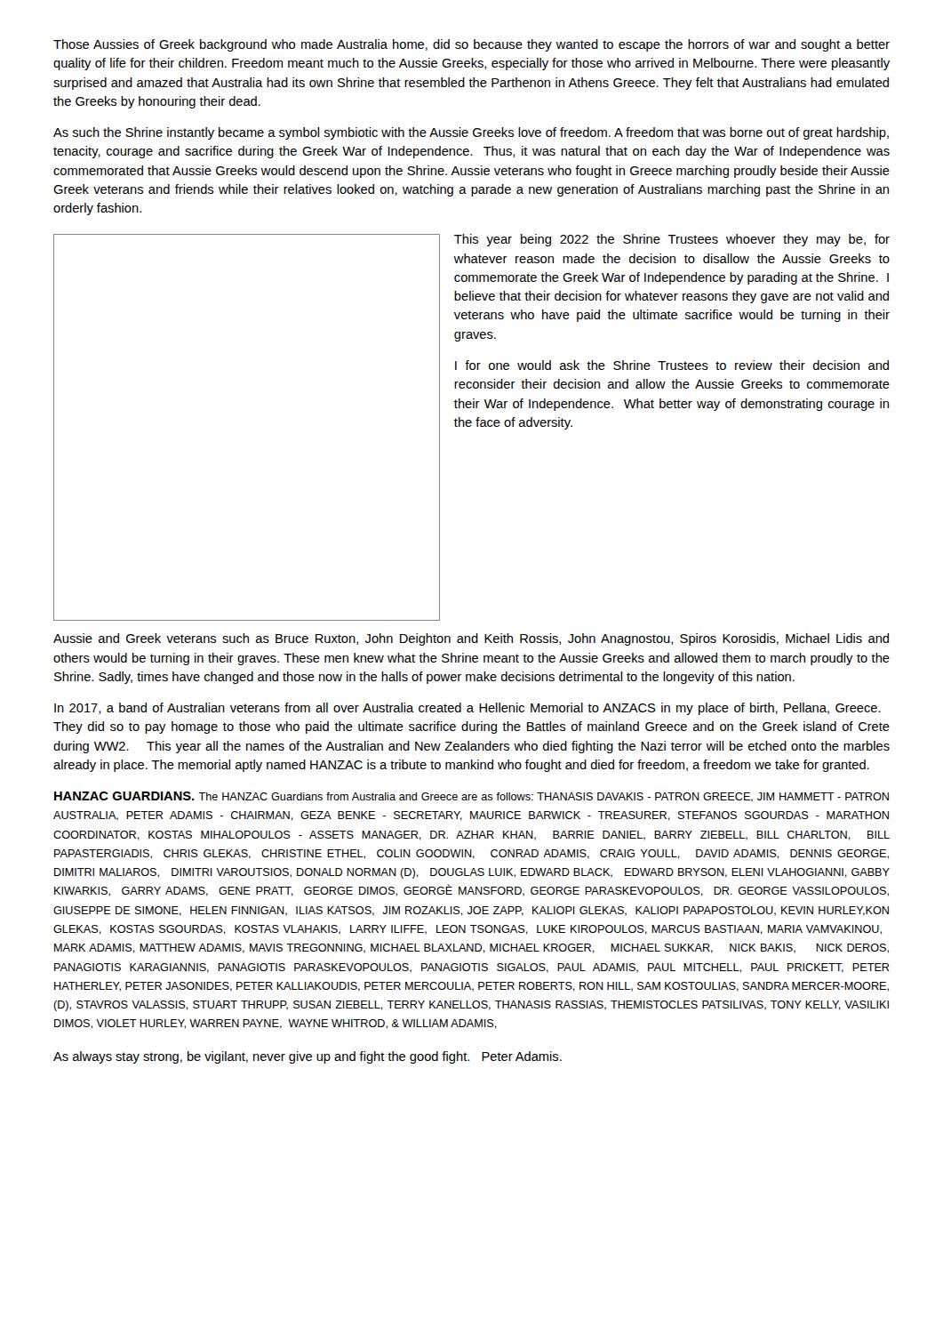Those Aussies of Greek background who made Australia home, did so because they wanted to escape the horrors of war and sought a better quality of life for their children. Freedom meant much to the Aussie Greeks, especially for those who arrived in Melbourne. There were pleasantly surprised and amazed that Australia had its own Shrine that resembled the Parthenon in Athens Greece. They felt that Australians had emulated the Greeks by honouring their dead.
As such the Shrine instantly became a symbol symbiotic with the Aussie Greeks love of freedom. A freedom that was borne out of great hardship, tenacity, courage and sacrifice during the Greek War of Independence. Thus, it was natural that on each day the War of Independence was commemorated that Aussie Greeks would descend upon the Shrine. Aussie veterans who fought in Greece marching proudly beside their Aussie Greek veterans and friends while their relatives looked on, watching a parade a new generation of Australians marching past the Shrine in an orderly fashion.
This year being 2022 the Shrine Trustees whoever they may be, for whatever reason made the decision to disallow the Aussie Greeks to commemorate the Greek War of Independence by parading at the Shrine. I believe that their decision for whatever reasons they gave are not valid and veterans who have paid the ultimate sacrifice would be turning in their graves.
I for one would ask the Shrine Trustees to review their decision and reconsider their decision and allow the Aussie Greeks to commemorate their War of Independence. What better way of demonstrating courage in the face of adversity.
Aussie and Greek veterans such as Bruce Ruxton, John Deighton and Keith Rossis, John Anagnostou, Spiros Korosidis, Michael Lidis and others would be turning in their graves. These men knew what the Shrine meant to the Aussie Greeks and allowed them to march proudly to the Shrine. Sadly, times have changed and those now in the halls of power make decisions detrimental to the longevity of this nation.
In 2017, a band of Australian veterans from all over Australia created a Hellenic Memorial to ANZACS in my place of birth, Pellana, Greece. They did so to pay homage to those who paid the ultimate sacrifice during the Battles of mainland Greece and on the Greek island of Crete during WW2. This year all the names of the Australian and New Zealanders who died fighting the Nazi terror will be etched onto the marbles already in place. The memorial aptly named HANZAC is a tribute to mankind who fought and died for freedom, a freedom we take for granted.
HANZAC GUARDIANS. The HANZAC Guardians from Australia and Greece are as follows: THANASIS DAVAKIS - PATRON GREECE, JIM HAMMETT - PATRON AUSTRALIA, PETER ADAMIS - CHAIRMAN, GEZA BENKE - SECRETARY, MAURICE BARWICK - TREASURER, STEFANOS SGOURDAS - MARATHON COORDINATOR, KOSTAS MIHALOPOULOS - ASSETS MANAGER, DR. AZHAR KHAN, BARRIE DANIEL, BARRY ZIEBELL, BILL CHARLTON, BILL PAPASTERGIADIS, CHRIS GLEKAS, CHRISTINE ETHEL, COLIN GOODWIN, CONRAD ADAMIS, CRAIG YOULL, DAVID ADAMIS, DENNIS GEORGE, DIMITRI MALIAROS, DIMITRI VAROUTSIOS, DONALD NORMAN (D), DOUGLAS LUIK, EDWARD BLACK, EDWARD BRYSON, ELENI VLAHOGIANNI, GABBY KIWARKIS, GARRY ADAMS, GENE PRATT, GEORGE DIMOS, GEORGÈ MANSFORD, GEORGE PARASKEVOPOULOS, DR. GEORGE VASSILOPOULOS, GIUSEPPE DE SIMONE, HELEN FINNIGAN, ILIAS KATSOS, JIM ROZAKLIS, JOE ZAPP, KALIOPI GLEKAS, KALIOPI PAPAPOSTOLOU, KEVIN HURLEY,KON GLEKAS, KOSTAS SGOURDAS, KOSTAS VLAHAKIS, LARRY ILIFFE, LEON TSONGAS, LUKE KIROPOULOS, MARCUS BASTIAAN, MARIA VAMVAKINOU, MARK ADAMIS, MATTHEW ADAMIS, MAVIS TREGONNING, MICHAEL BLAXLAND, MICHAEL KROGER, MICHAEL SUKKAR, NICK BAKIS, NICK DEROS, PANAGIOTIS KARAGIANNIS, PANAGIOTIS PARASKEVOPOULOS, PANAGIOTIS SIGALOS, PAUL ADAMIS, PAUL MITCHELL, PAUL PRICKETT, PETER HATHERLEY, PETER JASONIDES, PETER KALLIAKOUDIS, PETER MERCOULIA, PETER ROBERTS, RON HILL, SAM KOSTOULIAS, SANDRA MERCER-MOORE, (D), STAVROS VALASSIS, STUART THRUPP, SUSAN ZIEBELL, TERRY KANELLOS, THANASIS RASSIAS, THEMISTOCLES PATSILIVAS, TONY KELLY, VASILIKI DIMOS, VIOLET HURLEY, WARREN PAYNE, WAYNE WHITROD, & WILLIAM ADAMIS,
As always stay strong, be vigilant, never give up and fight the good fight. Peter Adamis.